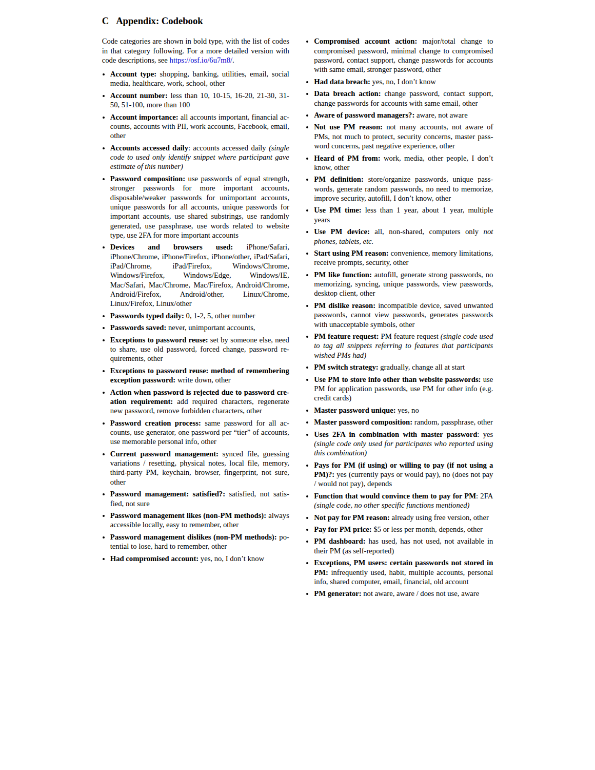C Appendix: Codebook
Code categories are shown in bold type, with the list of codes in that category following. For a more detailed version with code descriptions, see https://osf.io/6u7m8/.
Account type: shopping, banking, utilities, email, social media, healthcare, work, school, other
Account number: less than 10, 10-15, 16-20, 21-30, 31-50, 51-100, more than 100
Account importance: all accounts important, financial accounts, accounts with PII, work accounts, Facebook, email, other
Accounts accessed daily: accounts accessed daily (single code to used only identify snippet where participant gave estimate of this number)
Password composition: use passwords of equal strength, stronger passwords for more important accounts, disposable/weaker passwords for unimportant accounts, unique passwords for all accounts, unique passwords for important accounts, use shared substrings, use randomly generated, use passphrase, use words related to website type, use 2FA for more important accounts
Devices and browsers used: iPhone/Safari, iPhone/Chrome, iPhone/Firefox, iPhone/other, iPad/Safari, iPad/Chrome, iPad/Firefox, Windows/Chrome, Windows/Firefox, Windows/Edge, Windows/IE, Mac/Safari, Mac/Chrome, Mac/Firefox, Android/Chrome, Android/Firefox, Android/other, Linux/Chrome, Linux/Firefox, Linux/other
Passwords typed daily: 0, 1-2, 5, other number
Passwords saved: never, unimportant accounts,
Exceptions to password reuse: set by someone else, need to share, use old password, forced change, password requirements, other
Exceptions to password reuse: method of remembering exception password: write down, other
Action when password is rejected due to password creation requirement: add required characters, regenerate new password, remove forbidden characters, other
Password creation process: same password for all accounts, use generator, one password per “tier” of accounts, use memorable personal info, other
Current password management: synced file, guessing variations / resetting, physical notes, local file, memory, third-party PM, keychain, browser, fingerprint, not sure, other
Password management: satisfied?: satisfied, not satisfied, not sure
Password management likes (non-PM methods): always accessible locally, easy to remember, other
Password management dislikes (non-PM methods): potential to lose, hard to remember, other
Had compromised account: yes, no, I don’t know
Compromised account action: major/total change to compromised password, minimal change to compromised password, contact support, change passwords for accounts with same email, stronger password, other
Had data breach: yes, no, I don’t know
Data breach action: change password, contact support, change passwords for accounts with same email, other
Aware of password managers?: aware, not aware
Not use PM reason: not many accounts, not aware of PMs, not much to protect, security concerns, master password concerns, past negative experience, other
Heard of PM from: work, media, other people, I don’t know, other
PM definition: store/organize passwords, unique passwords, generate random passwords, no need to memorize, improve security, autofill, I don’t know, other
Use PM time: less than 1 year, about 1 year, multiple years
Use PM device: all, non-shared, computers only not phones, tablets, etc.
Start using PM reason: convenience, memory limitations, receive prompts, security, other
PM like function: autofill, generate strong passwords, no memorizing, syncing, unique passwords, view passwords, desktop client, other
PM dislike reason: incompatible device, saved unwanted passwords, cannot view passwords, generates passwords with unacceptable symbols, other
PM feature request: PM feature request (single code used to tag all snippets referring to features that participants wished PMs had)
PM switch strategy: gradually, change all at start
Use PM to store info other than website passwords: use PM for application passwords, use PM for other info (e.g. credit cards)
Master password unique: yes, no
Master password composition: random, passphrase, other
Uses 2FA in combination with master password: yes (single code only used for participants who reported using this combination)
Pays for PM (if using) or willing to pay (if not using a PM)?: yes (currently pays or would pay), no (does not pay / would not pay), depends
Function that would convince them to pay for PM: 2FA (single code, no other specific functions mentioned)
Not pay for PM reason: already using free version, other
Pay for PM price: $5 or less per month, depends, other
PM dashboard: has used, has not used, not available in their PM (as self-reported)
Exceptions, PM users: certain passwords not stored in PM: infrequently used, habit, multiple accounts, personal info, shared computer, email, financial, old account
PM generator: not aware, aware / does not use, aware